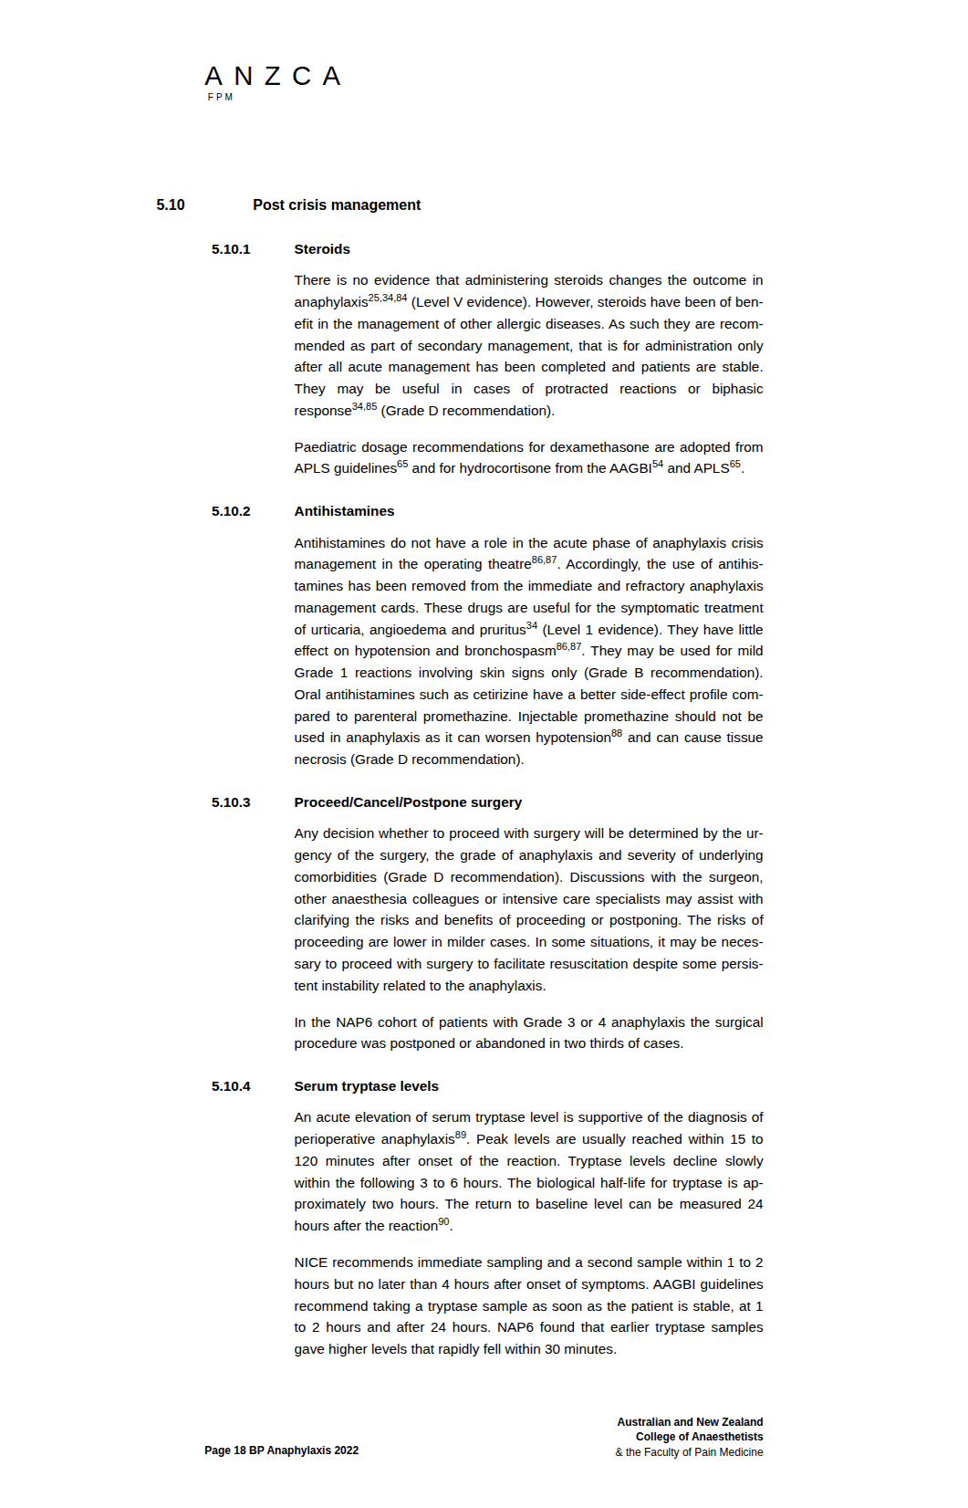ANZCA
FPM
5.10 Post crisis management
5.10.1 Steroids
There is no evidence that administering steroids changes the outcome in anaphylaxis25,34,84 (Level V evidence). However, steroids have been of benefit in the management of other allergic diseases. As such they are recommended as part of secondary management, that is for administration only after all acute management has been completed and patients are stable. They may be useful in cases of protracted reactions or biphasic response34,85 (Grade D recommendation).
Paediatric dosage recommendations for dexamethasone are adopted from APLS guidelines65 and for hydrocortisone from the AAGBI54 and APLS65.
5.10.2 Antihistamines
Antihistamines do not have a role in the acute phase of anaphylaxis crisis management in the operating theatre86,87. Accordingly, the use of antihistamines has been removed from the immediate and refractory anaphylaxis management cards. These drugs are useful for the symptomatic treatment of urticaria, angioedema and pruritus34 (Level 1 evidence). They have little effect on hypotension and bronchospasm86,87. They may be used for mild Grade 1 reactions involving skin signs only (Grade B recommendation). Oral antihistamines such as cetirizine have a better side-effect profile compared to parenteral promethazine. Injectable promethazine should not be used in anaphylaxis as it can worsen hypotension88 and can cause tissue necrosis (Grade D recommendation).
5.10.3 Proceed/Cancel/Postpone surgery
Any decision whether to proceed with surgery will be determined by the urgency of the surgery, the grade of anaphylaxis and severity of underlying comorbidities (Grade D recommendation). Discussions with the surgeon, other anaesthesia colleagues or intensive care specialists may assist with clarifying the risks and benefits of proceeding or postponing. The risks of proceeding are lower in milder cases. In some situations, it may be necessary to proceed with surgery to facilitate resuscitation despite some persistent instability related to the anaphylaxis.
In the NAP6 cohort of patients with Grade 3 or 4 anaphylaxis the surgical procedure was postponed or abandoned in two thirds of cases.
5.10.4 Serum tryptase levels
An acute elevation of serum tryptase level is supportive of the diagnosis of perioperative anaphylaxis89. Peak levels are usually reached within 15 to 120 minutes after onset of the reaction. Tryptase levels decline slowly within the following 3 to 6 hours. The biological half-life for tryptase is approximately two hours. The return to baseline level can be measured 24 hours after the reaction90.
NICE recommends immediate sampling and a second sample within 1 to 2 hours but no later than 4 hours after onset of symptoms. AAGBI guidelines recommend taking a tryptase sample as soon as the patient is stable, at 1 to 2 hours and after 24 hours. NAP6 found that earlier tryptase samples gave higher levels that rapidly fell within 30 minutes.
Page 18 BP Anaphylaxis 2022
Australian and New Zealand
College of Anaesthetists
& the Faculty of Pain Medicine